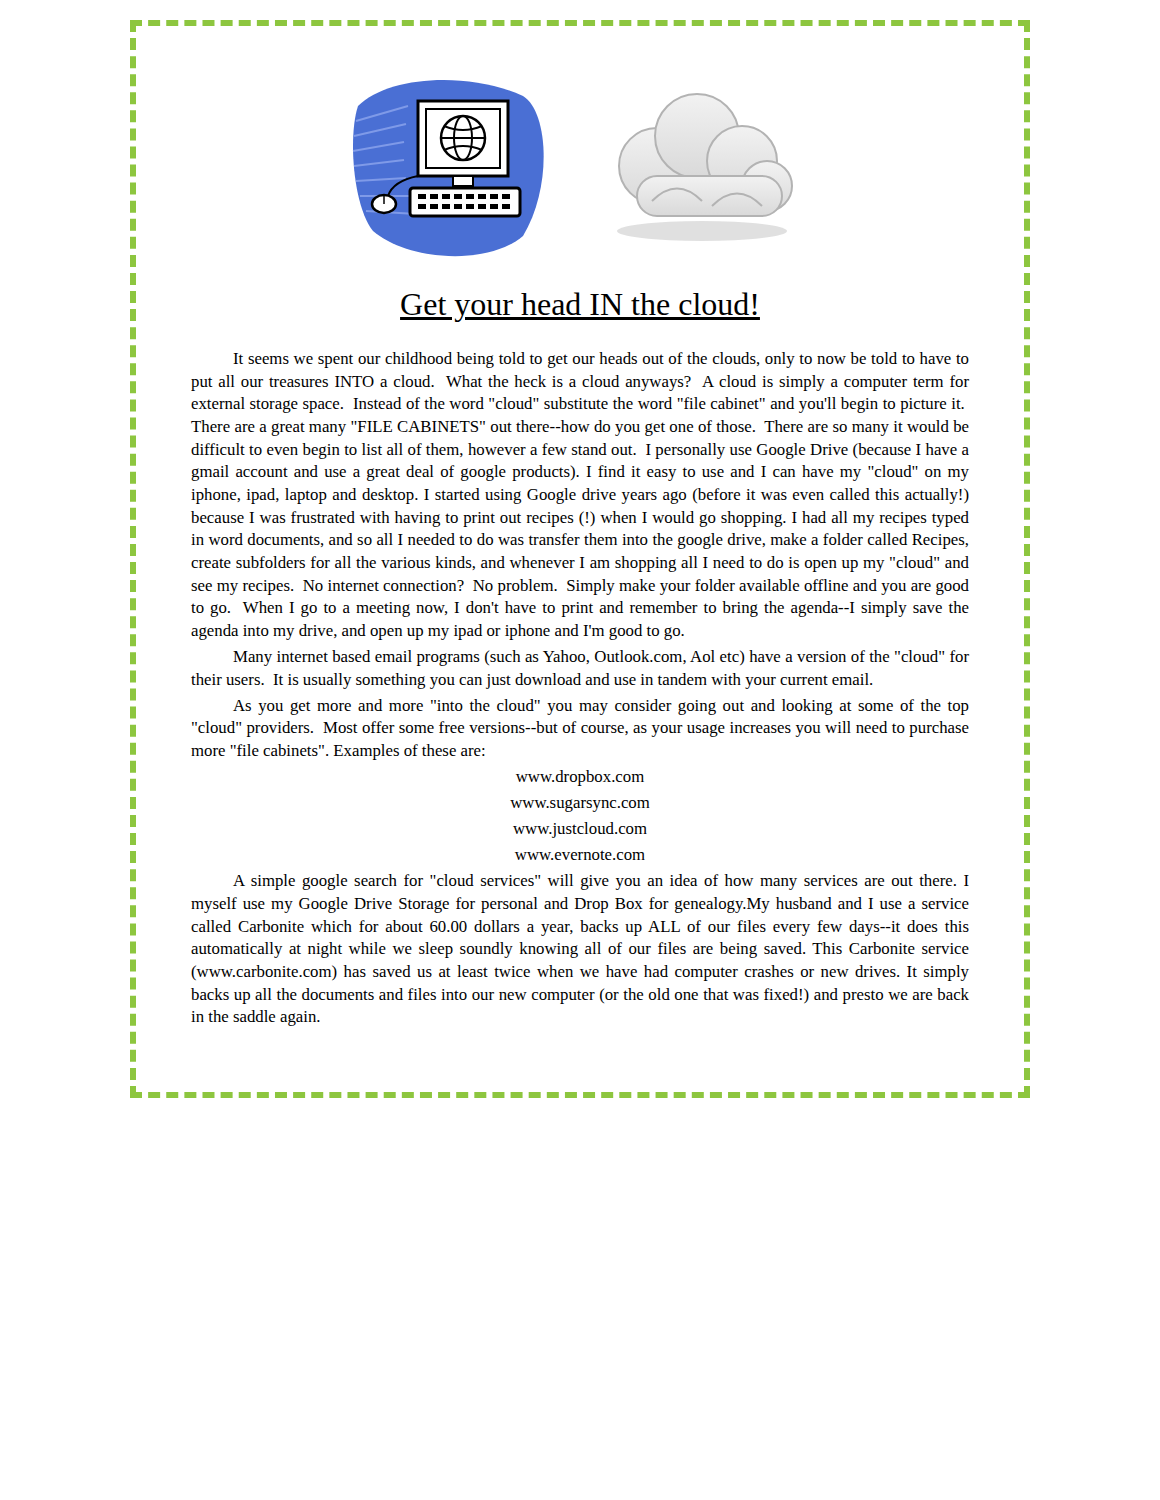Get your head IN the cloud!
It seems we spent our childhood being told to get our heads out of the clouds, only to now be told to have to put all our treasures INTO a cloud. What the heck is a cloud anyways? A cloud is simply a computer term for external storage space. Instead of the word "cloud" substitute the word "file cabinet" and you'll begin to picture it. There are a great many "FILE CABINETS" out there--how do you get one of those. There are so many it would be difficult to even begin to list all of them, however a few stand out. I personally use Google Drive (because I have a gmail account and use a great deal of google products). I find it easy to use and I can have my "cloud" on my iphone, ipad, laptop and desktop. I started using Google drive years ago (before it was even called this actually!) because I was frustrated with having to print out recipes (!) when I would go shopping. I had all my recipes typed in word documents, and so all I needed to do was transfer them into the google drive, make a folder called Recipes, create subfolders for all the various kinds, and whenever I am shopping all I need to do is open up my "cloud" and see my recipes. No internet connection? No problem. Simply make your folder available offline and you are good to go. When I go to a meeting now, I don't have to print and remember to bring the agenda--I simply save the agenda into my drive, and open up my ipad or iphone and I'm good to go.
Many internet based email programs (such as Yahoo, Outlook.com, Aol etc) have a version of the "cloud" for their users. It is usually something you can just download and use in tandem with your current email.
As you get more and more "into the cloud" you may consider going out and looking at some of the top "cloud" providers. Most offer some free versions--but of course, as your usage increases you will need to purchase more "file cabinets". Examples of these are:
www.dropbox.com
www.sugarsync.com
www.justcloud.com
www.evernote.com
A simple google search for "cloud services" will give you an idea of how many services are out there. I myself use my Google Drive Storage for personal and Drop Box for genealogy.My husband and I use a service called Carbonite which for about 60.00 dollars a year, backs up ALL of our files every few days--it does this automatically at night while we sleep soundly knowing all of our files are being saved. This Carbonite service (www.carbonite.com) has saved us at least twice when we have had computer crashes or new drives. It simply backs up all the documents and files into our new computer (or the old one that was fixed!) and presto we are back in the saddle again.